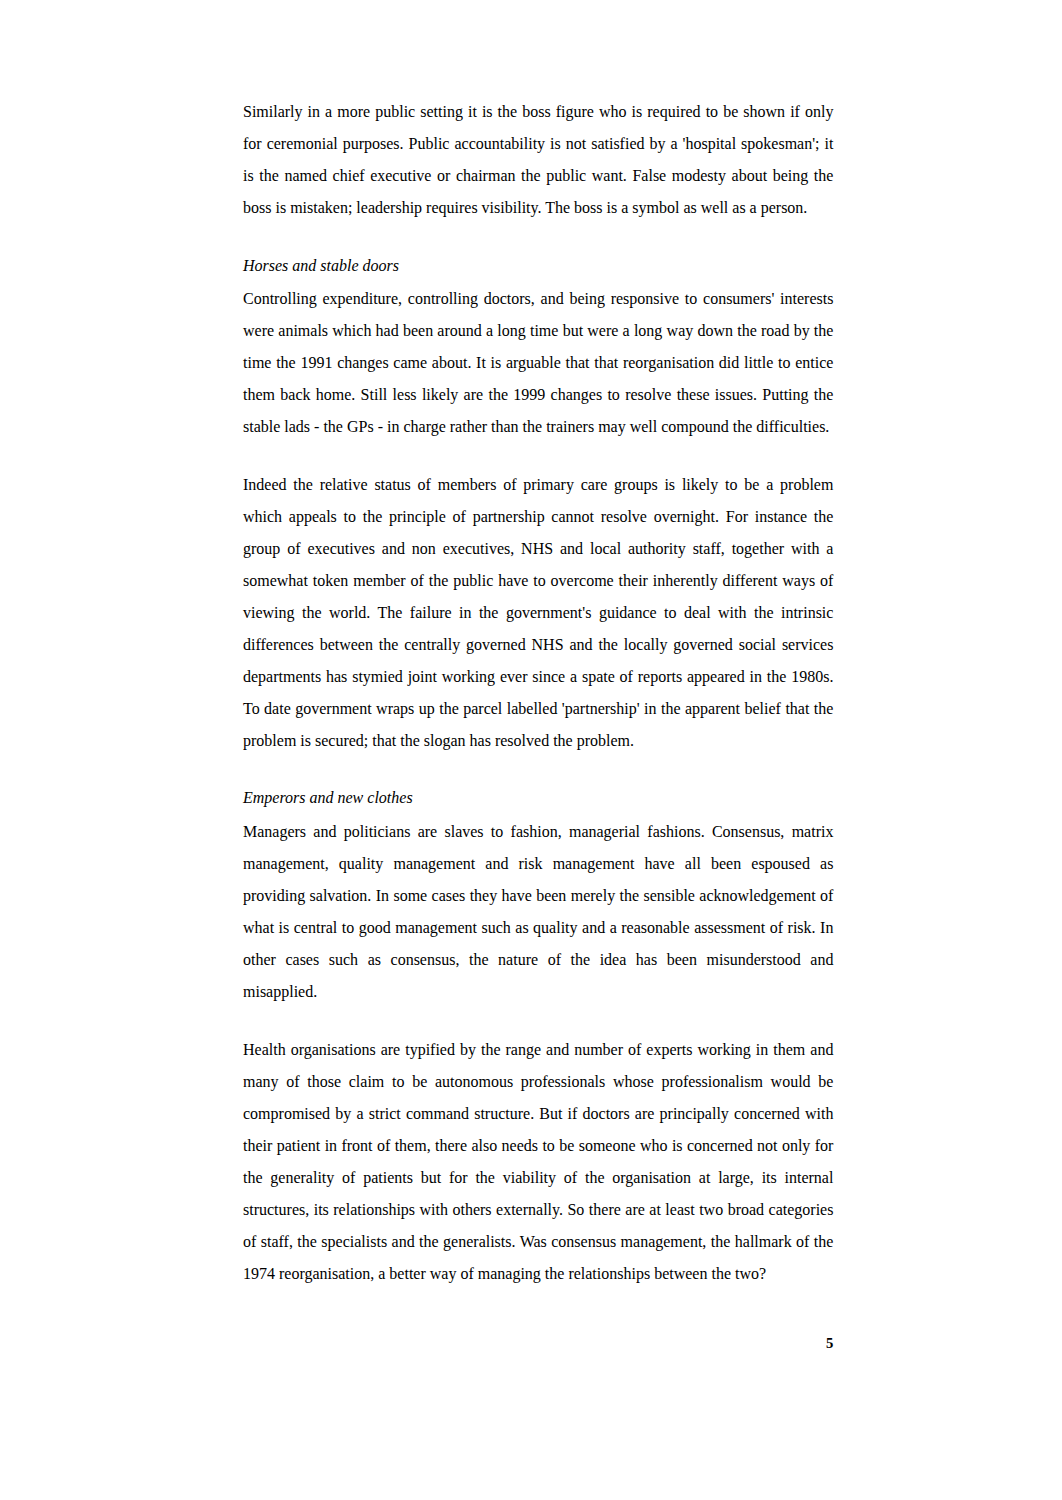Similarly in a more public setting it is the boss figure who is required to be shown if only for ceremonial purposes. Public accountability is not satisfied by a 'hospital spokesman'; it is the named chief executive or chairman the public want. False modesty about being the boss is mistaken; leadership requires visibility. The boss is a symbol as well as a person.
Horses and stable doors
Controlling expenditure, controlling doctors, and being responsive to consumers' interests were animals which had been around a long time but were a long way down the road by the time the 1991 changes came about. It is arguable that that reorganisation did little to entice them back home. Still less likely are the 1999 changes to resolve these issues. Putting the stable lads - the GPs - in charge rather than the trainers may well compound the difficulties.
Indeed the relative status of members of primary care groups is likely to be a problem which appeals to the principle of partnership cannot resolve overnight. For instance the group of executives and non executives, NHS and local authority staff, together with a somewhat token member of the public have to overcome their inherently different ways of viewing the world. The failure in the government's guidance to deal with the intrinsic differences between the centrally governed NHS and the locally governed social services departments has stymied joint working ever since a spate of reports appeared in the 1980s. To date government wraps up the parcel labelled 'partnership' in the apparent belief that the problem is secured; that the slogan has resolved the problem.
Emperors and new clothes
Managers and politicians are slaves to fashion, managerial fashions. Consensus, matrix management, quality management and risk management have all been espoused as providing salvation. In some cases they have been merely the sensible acknowledgement of what is central to good management such as quality and a reasonable assessment of risk. In other cases such as consensus, the nature of the idea has been misunderstood and misapplied.
Health organisations are typified by the range and number of experts working in them and many of those claim to be autonomous professionals whose professionalism would be compromised by a strict command structure. But if doctors are principally concerned with their patient in front of them, there also needs to be someone who is concerned not only for the generality of patients but for the viability of the organisation at large, its internal structures, its relationships with others externally. So there are at least two broad categories of staff, the specialists and the generalists. Was consensus management, the hallmark of the 1974 reorganisation, a better way of managing the relationships between the two?
5